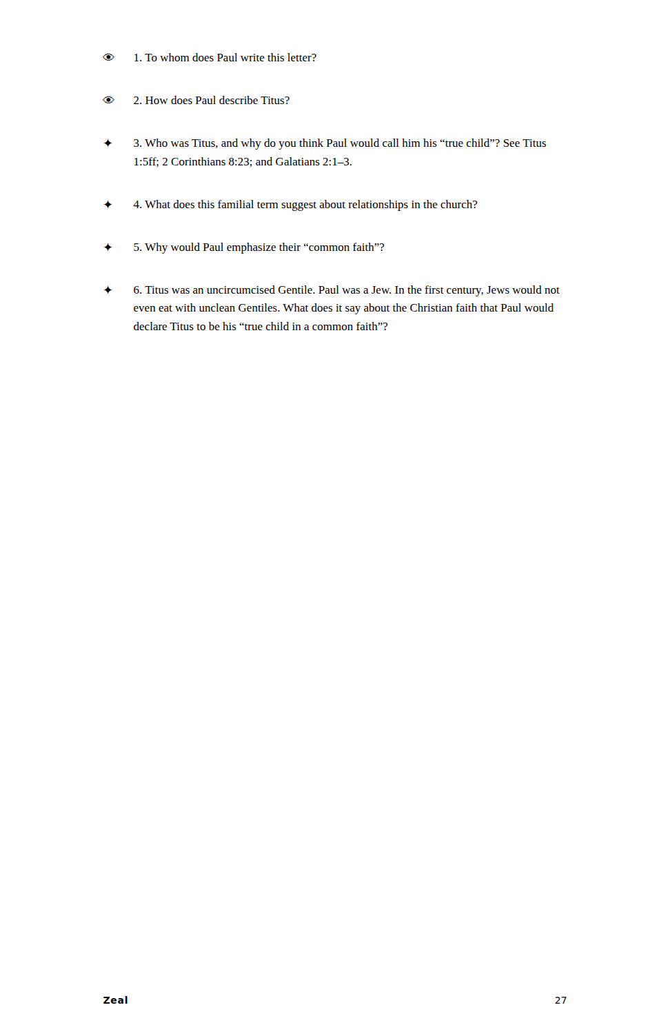1. To whom does Paul write this letter?
2. How does Paul describe Titus?
3. Who was Titus, and why do you think Paul would call him his “true child”? See Titus 1:5ff; 2 Corinthians 8:23; and Galatians 2:1–3.
4. What does this familial term suggest about relationships in the church?
5. Why would Paul emphasize their “common faith”?
6. Titus was an uncircumcised Gentile. Paul was a Jew. In the first century, Jews would not even eat with unclean Gentiles. What does it say about the Christian faith that Paul would declare Titus to be his “true child in a common faith”?
Zeal 27